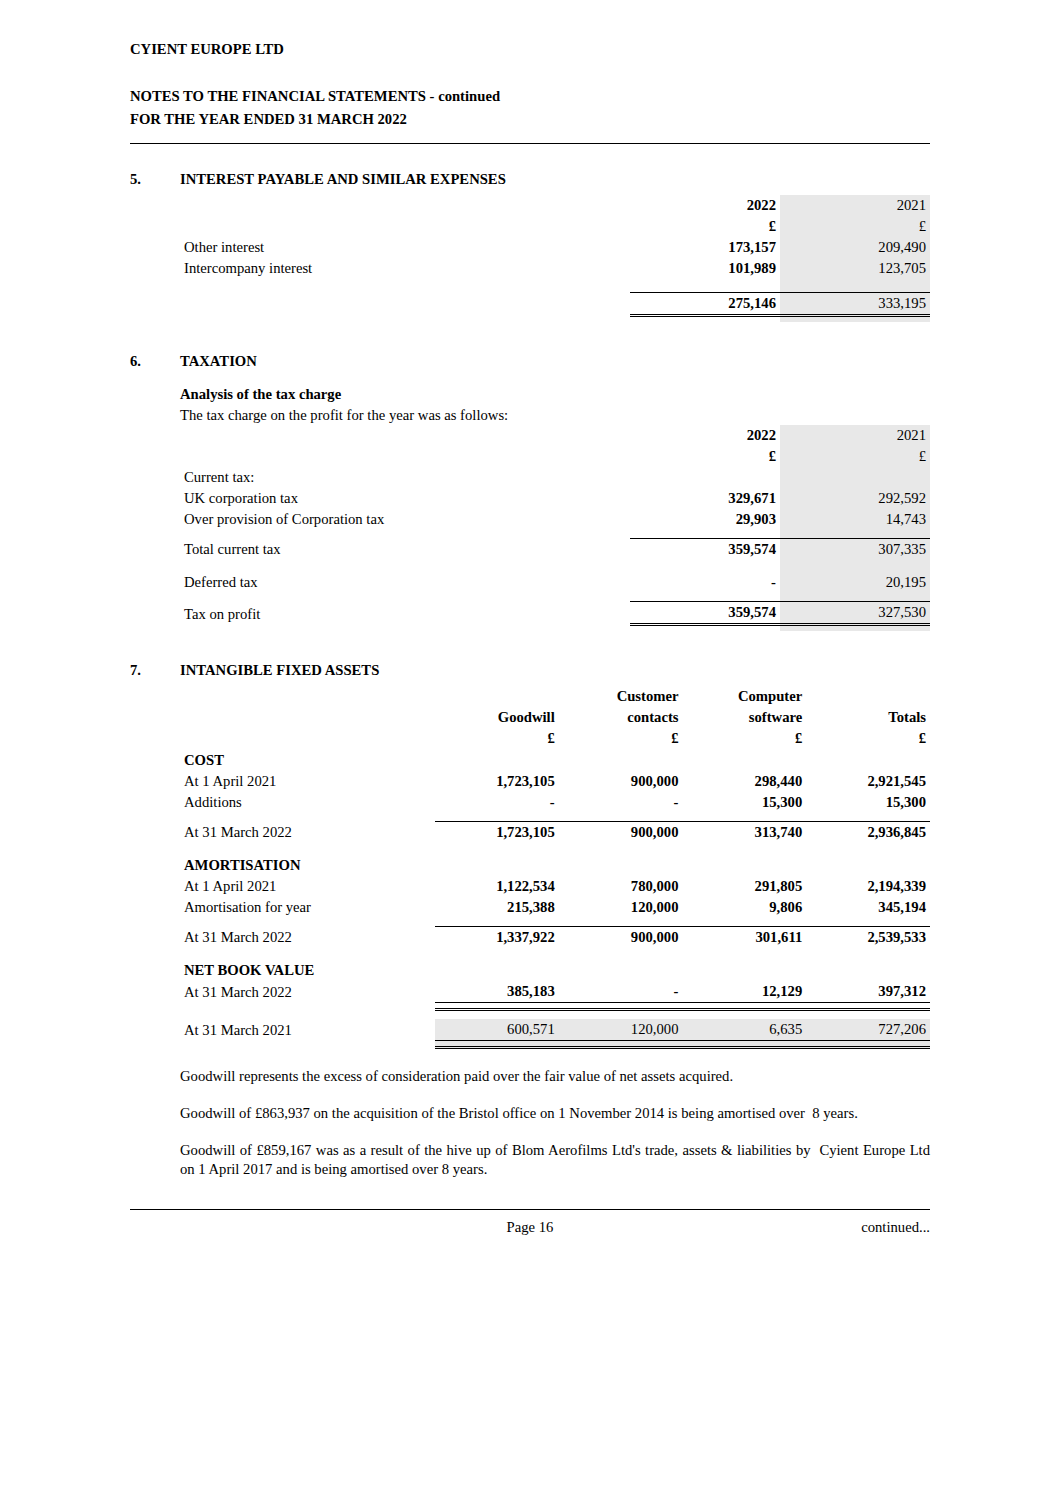CYIENT EUROPE LTD
NOTES TO THE FINANCIAL STATEMENTS - continued
FOR THE YEAR ENDED 31 MARCH 2022
5.
INTEREST PAYABLE AND SIMILAR EXPENSES
| | 2022 | 2021 |
| | £ | £ |
| Other interest | 173,157 | 209,490 |
| Intercompany interest | 101,989 | 123,705 |
| | 275,146 | 333,195 |
6.
TAXATION
Analysis of the tax charge
The tax charge on the profit for the year was as follows:
| | 2022 | 2021 |
| | £ | £ |
| Current tax: | | |
| UK corporation tax | 329,671 | 292,592 |
| Over provision of Corporation tax | 29,903 | 14,743 |
| Total current tax | 359,574 | 307,335 |
| Deferred tax | - | 20,195 |
| Tax on profit | 359,574 | 327,530 |
7.
INTANGIBLE FIXED ASSETS
| | | Customer | Computer | |
| | Goodwill | contacts | software | Totals |
| | £ | £ | £ | £ |
| COST | | | | |
| At 1 April 2021 | 1,723,105 | 900,000 | 298,440 | 2,921,545 |
| Additions | - | - | 15,300 | 15,300 |
| At 31 March 2022 | 1,723,105 | 900,000 | 313,740 | 2,936,845 |
| AMORTISATION | | | | |
| At 1 April 2021 | 1,122,534 | 780,000 | 291,805 | 2,194,339 |
| Amortisation for year | 215,388 | 120,000 | 9,806 | 345,194 |
| At 31 March 2022 | 1,337,922 | 900,000 | 301,611 | 2,539,533 |
| NET BOOK VALUE | | | | |
| At 31 March 2022 | 385,183 | - | 12,129 | 397,312 |
| At 31 March 2021 | 600,571 | 120,000 | 6,635 | 727,206 |
Goodwill represents the excess of consideration paid over the fair value of net assets acquired.
Goodwill of £863,937 on the acquisition of the Bristol office on 1 November 2014 is being amortised over 8 years.
Goodwill of £859,167 was as a result of the hive up of Blom Aerofilms Ltd's trade, assets & liabilities by Cyient Europe Ltd on 1 April 2017 and is being amortised over 8 years.
Page 16
continued...